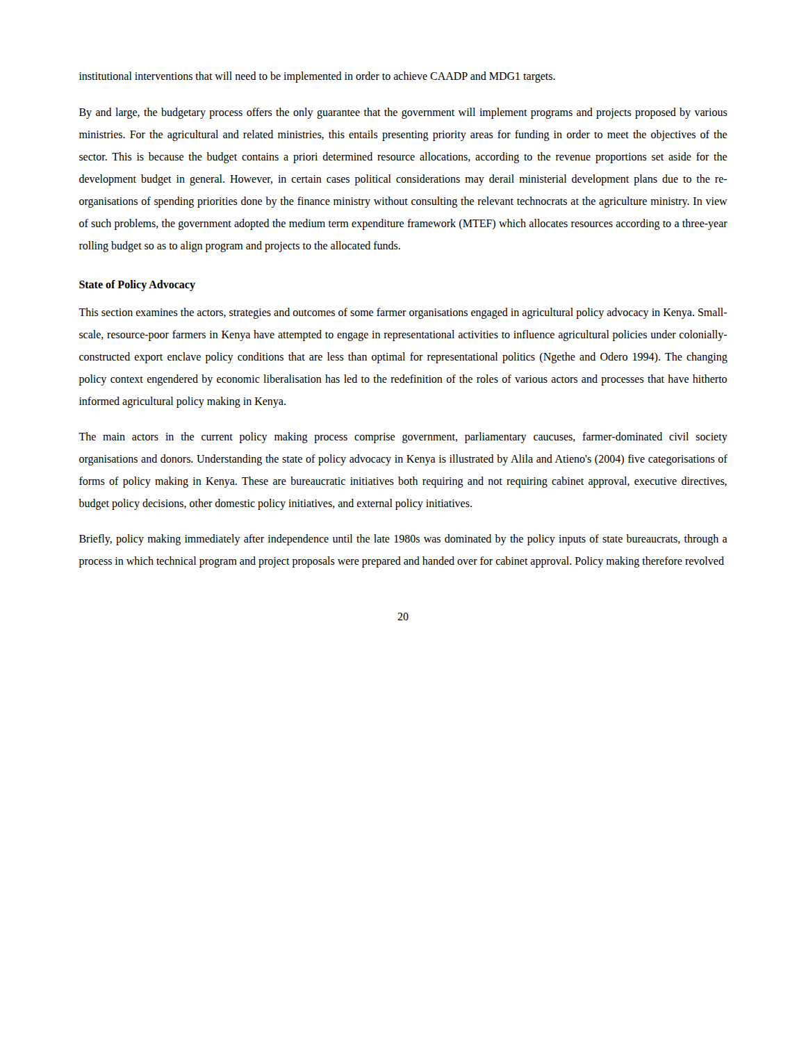institutional interventions that will need to be implemented in order to achieve CAADP and MDG1 targets.
By and large, the budgetary process offers the only guarantee that the government will implement programs and projects proposed by various ministries. For the agricultural and related ministries, this entails presenting priority areas for funding in order to meet the objectives of the sector. This is because the budget contains a priori determined resource allocations, according to the revenue proportions set aside for the development budget in general. However, in certain cases political considerations may derail ministerial development plans due to the re-organisations of spending priorities done by the finance ministry without consulting the relevant technocrats at the agriculture ministry. In view of such problems, the government adopted the medium term expenditure framework (MTEF) which allocates resources according to a three-year rolling budget so as to align program and projects to the allocated funds.
State of Policy Advocacy
This section examines the actors, strategies and outcomes of some farmer organisations engaged in agricultural policy advocacy in Kenya. Small-scale, resource-poor farmers in Kenya have attempted to engage in representational activities to influence agricultural policies under colonially-constructed export enclave policy conditions that are less than optimal for representational politics (Ngethe and Odero 1994). The changing policy context engendered by economic liberalisation has led to the redefinition of the roles of various actors and processes that have hitherto informed agricultural policy making in Kenya.
The main actors in the current policy making process comprise government, parliamentary caucuses, farmer-dominated civil society organisations and donors. Understanding the state of policy advocacy in Kenya is illustrated by Alila and Atieno's (2004) five categorisations of forms of policy making in Kenya. These are bureaucratic initiatives both requiring and not requiring cabinet approval, executive directives, budget policy decisions, other domestic policy initiatives, and external policy initiatives.
Briefly, policy making immediately after independence until the late 1980s was dominated by the policy inputs of state bureaucrats, through a process in which technical program and project proposals were prepared and handed over for cabinet approval. Policy making therefore revolved
20